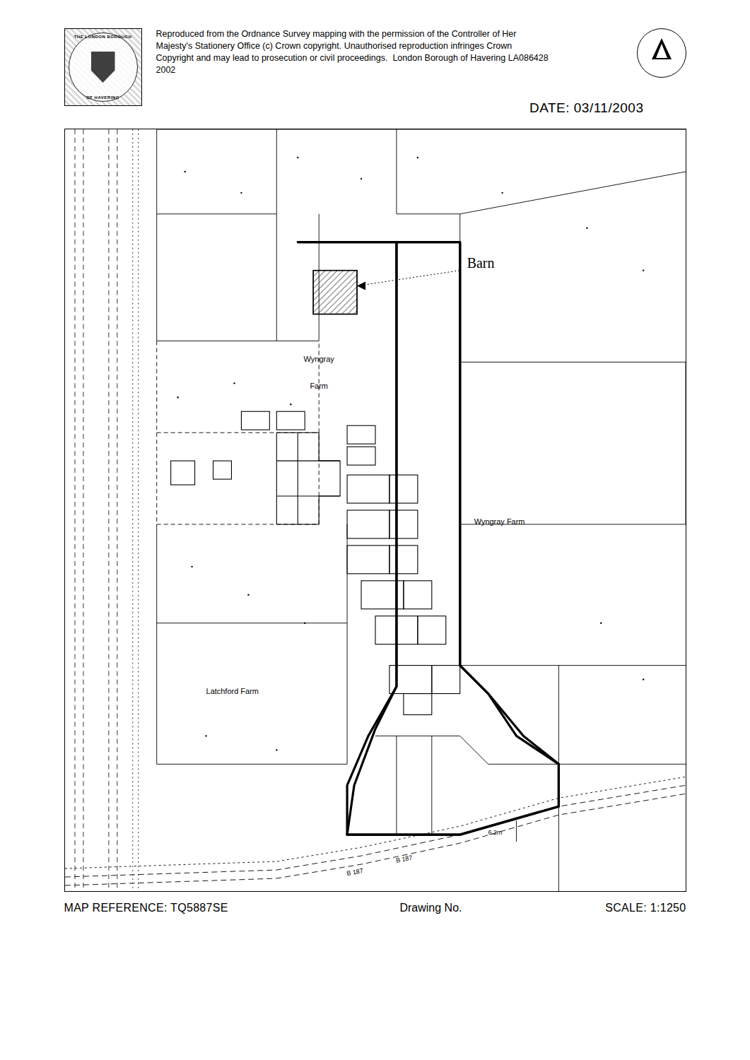THE LONDON BOROUGH
OF HAVERING
Reproduced from the Ordnance Survey mapping with the permission of the Controller of Her Majesty's Stationery Office (c) Crown copyright. Unauthorised reproduction infringes Crown Copyright and may lead to prosecution or civil proceedings. London Borough of Havering LA086428 2002
DATE: 03/11/2003
Barn B 187 B 187 6.2m Wyngray Farm Wyngray Farm Latchford Farm
MAP REFERENCE: TQ5887SE
Drawing No.
SCALE: 1:1250